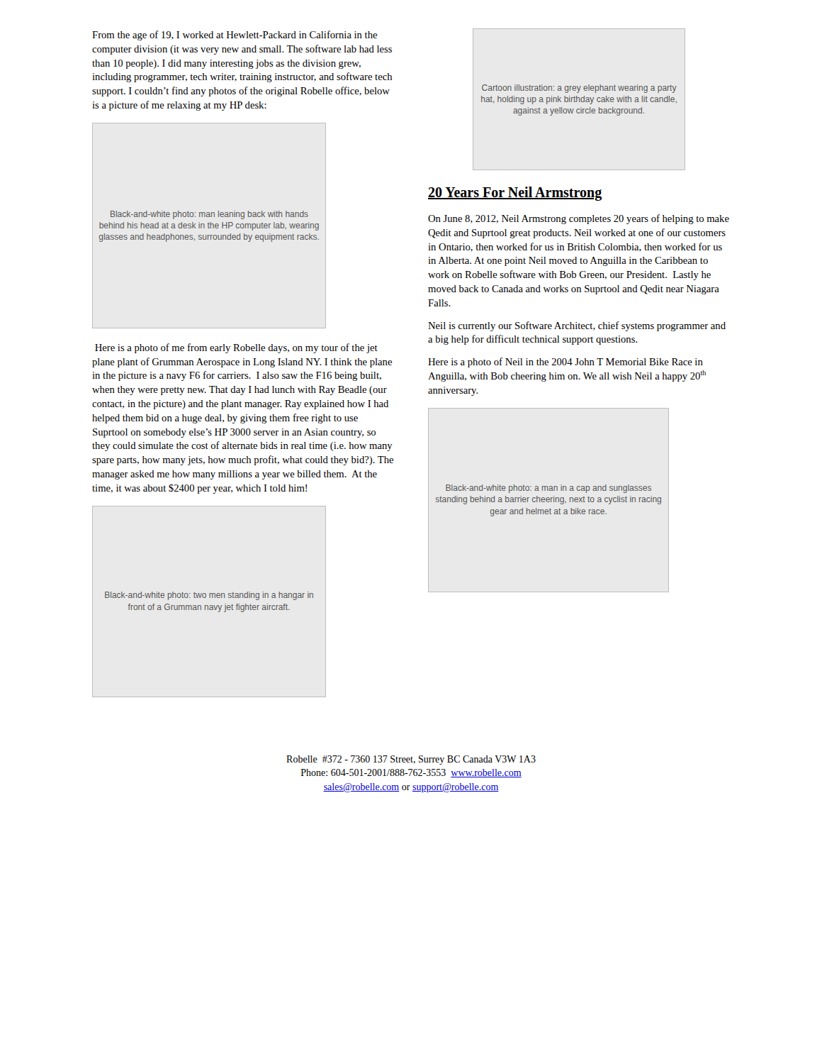From the age of 19, I worked at Hewlett-Packard in California in the computer division (it was very new and small. The software lab had less than 10 people). I did many interesting jobs as the division grew, including programmer, tech writer, training instructor, and software tech support. I couldn’t find any photos of the original Robelle office, below is a picture of me relaxing at my HP desk:
Black-and-white photo: man leaning back with hands behind his head at a desk in the HP computer lab, wearing glasses and headphones, surrounded by equipment racks.
Here is a photo of me from early Robelle days, on my tour of the jet plane plant of Grumman Aerospace in Long Island NY. I think the plane in the picture is a navy F6 for carriers. I also saw the F16 being built, when they were pretty new. That day I had lunch with Ray Beadle (our contact, in the picture) and the plant manager. Ray explained how I had helped them bid on a huge deal, by giving them free right to use Suprtool on somebody else’s HP 3000 server in an Asian country, so they could simulate the cost of alternate bids in real time (i.e. how many spare parts, how many jets, how much profit, what could they bid?). The manager asked me how many millions a year we billed them. At the time, it was about $2400 per year, which I told him!
Black-and-white photo: two men standing in a hangar in front of a Grumman navy jet fighter aircraft.
Cartoon illustration: a grey elephant wearing a party hat, holding up a pink birthday cake with a lit candle, against a yellow circle background.
20 Years For Neil Armstrong
On June 8, 2012, Neil Armstrong completes 20 years of helping to make Qedit and Suprtool great products. Neil worked at one of our customers in Ontario, then worked for us in British Colombia, then worked for us in Alberta. At one point Neil moved to Anguilla in the Caribbean to work on Robelle software with Bob Green, our President. Lastly he moved back to Canada and works on Suprtool and Qedit near Niagara Falls.
Neil is currently our Software Architect, chief systems programmer and a big help for difficult technical support questions.
Here is a photo of Neil in the 2004 John T Memorial Bike Race in Anguilla, with Bob cheering him on. We all wish Neil a happy 20th anniversary.
Black-and-white photo: a man in a cap and sunglasses standing behind a barrier cheering, next to a cyclist in racing gear and helmet at a bike race.
Robelle #372 - 7360 137 Street, Surrey BC Canada V3W 1A3
Phone: 604-501-2001/888-762-3553 www.robelle.com
sales@robelle.com or support@robelle.com